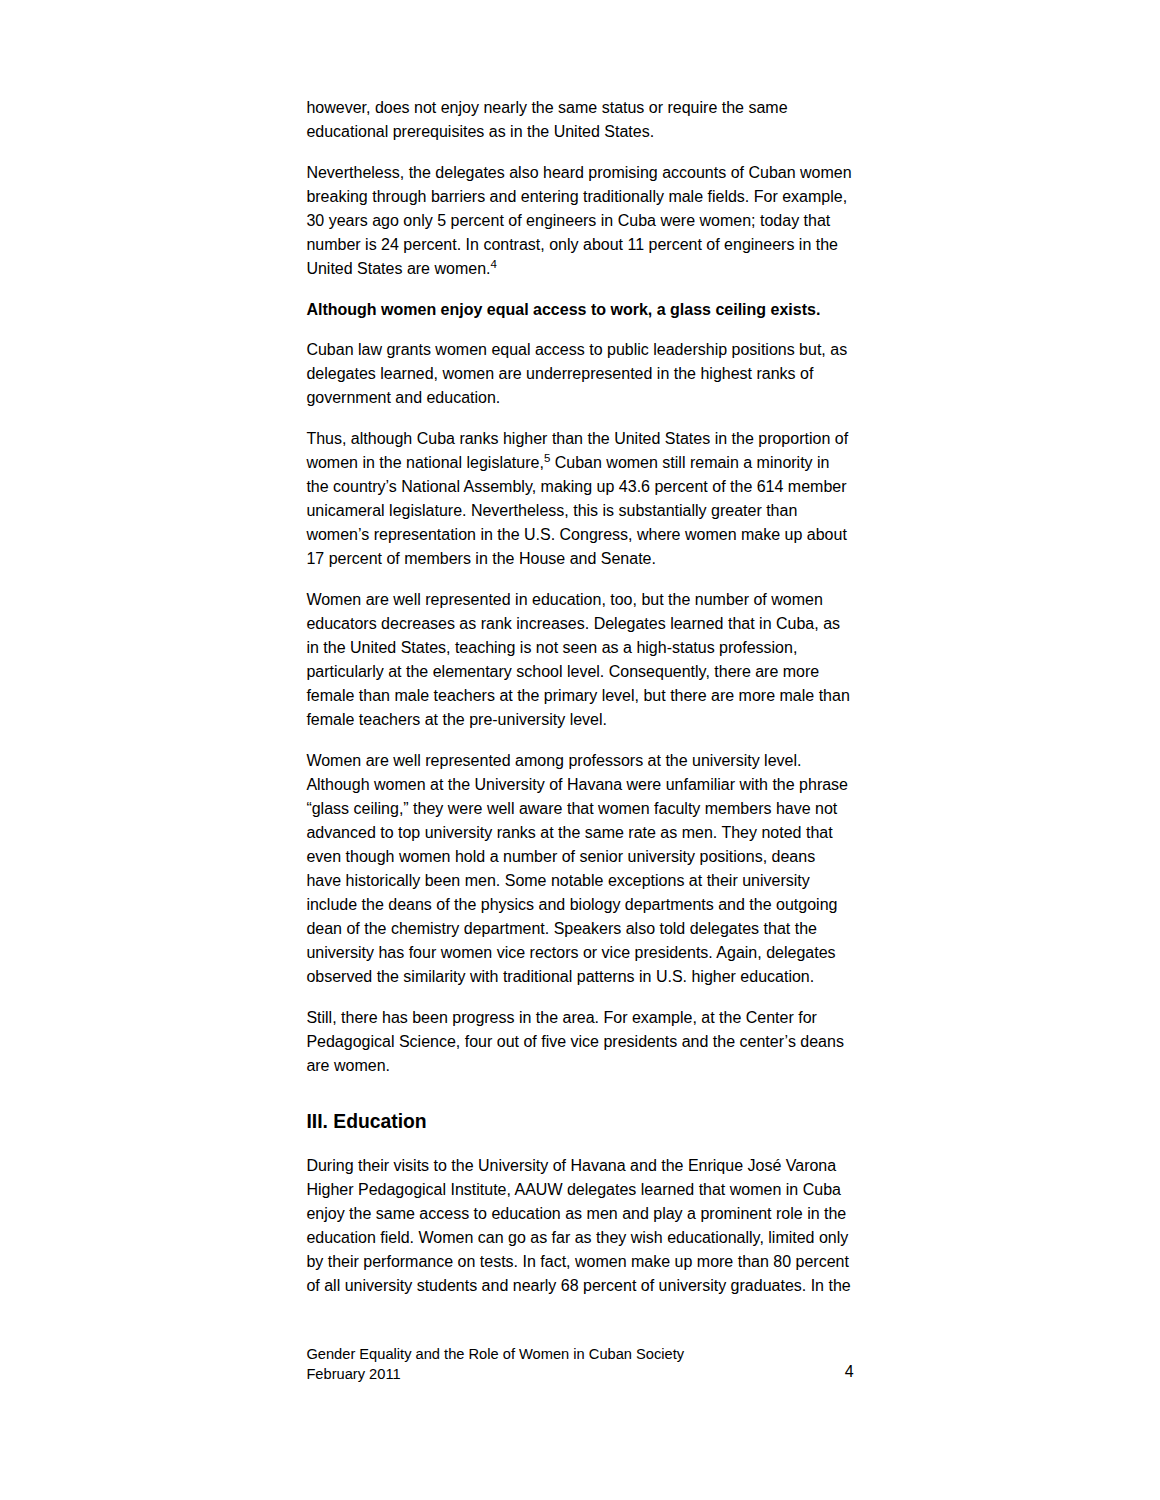however, does not enjoy nearly the same status or require the same educational prerequisites as in the United States.
Nevertheless, the delegates also heard promising accounts of Cuban women breaking through barriers and entering traditionally male fields. For example, 30 years ago only 5 percent of engineers in Cuba were women; today that number is 24 percent. In contrast, only about 11 percent of engineers in the United States are women.4
Although women enjoy equal access to work, a glass ceiling exists.
Cuban law grants women equal access to public leadership positions but, as delegates learned, women are underrepresented in the highest ranks of government and education.
Thus, although Cuba ranks higher than the United States in the proportion of women in the national legislature,5 Cuban women still remain a minority in the country’s National Assembly, making up 43.6 percent of the 614 member unicameral legislature. Nevertheless, this is substantially greater than women’s representation in the U.S. Congress, where women make up about 17 percent of members in the House and Senate.
Women are well represented in education, too, but the number of women educators decreases as rank increases. Delegates learned that in Cuba, as in the United States, teaching is not seen as a high-status profession, particularly at the elementary school level. Consequently, there are more female than male teachers at the primary level, but there are more male than female teachers at the pre-university level.
Women are well represented among professors at the university level. Although women at the University of Havana were unfamiliar with the phrase “glass ceiling,” they were well aware that women faculty members have not advanced to top university ranks at the same rate as men. They noted that even though women hold a number of senior university positions, deans have historically been men. Some notable exceptions at their university include the deans of the physics and biology departments and the outgoing dean of the chemistry department. Speakers also told delegates that the university has four women vice rectors or vice presidents. Again, delegates observed the similarity with traditional patterns in U.S. higher education.
Still, there has been progress in the area. For example, at the Center for Pedagogical Science, four out of five vice presidents and the center’s deans are women.
III. Education
During their visits to the University of Havana and the Enrique José Varona Higher Pedagogical Institute, AAUW delegates learned that women in Cuba enjoy the same access to education as men and play a prominent role in the education field. Women can go as far as they wish educationally, limited only by their performance on tests. In fact, women make up more than 80 percent of all university students and nearly 68 percent of university graduates. In the
Gender Equality and the Role of Women in Cuban Society
February 2011
4